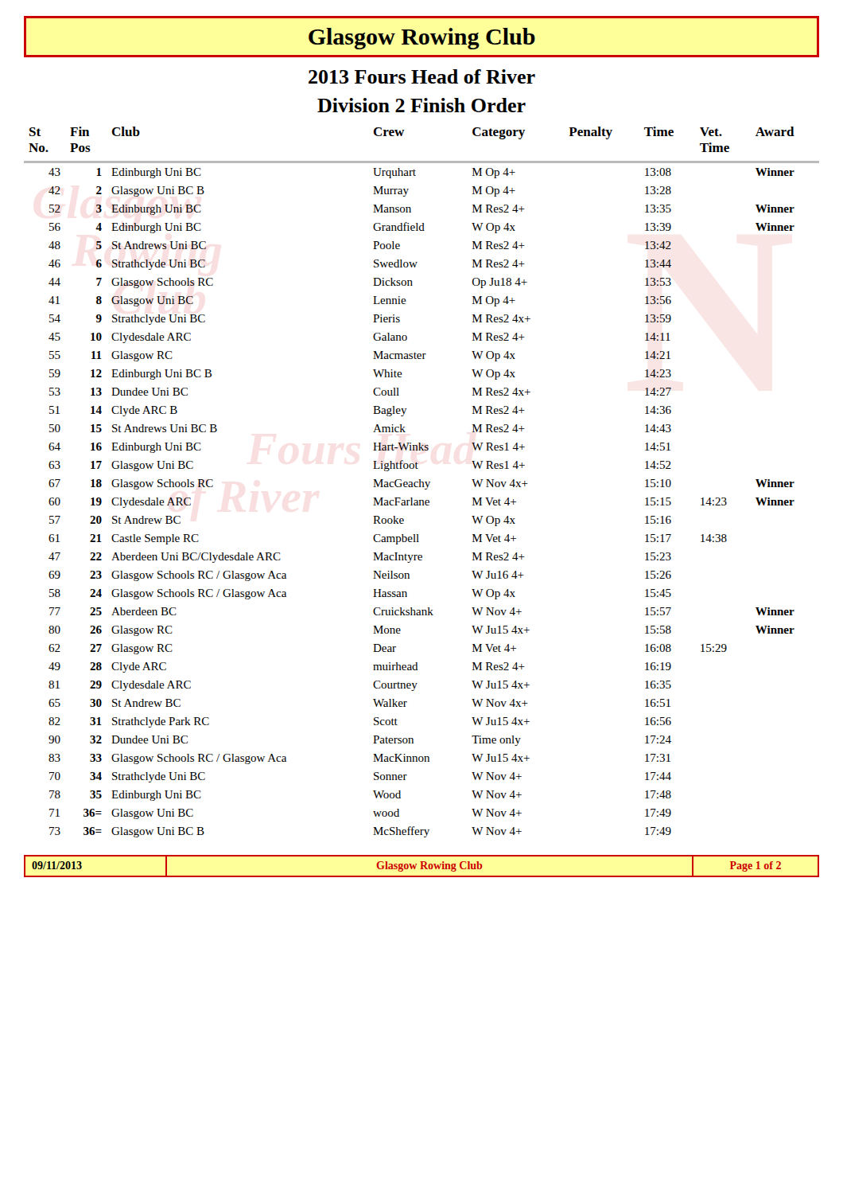Glasgow Rowing Club
2013 Fours Head of River
Division 2 Finish Order
Glasgow
Rowing
Club
Fours Head
of River
N
| St No. | Fin Pos | Club | Crew | Category | Penalty | Time | Vet. Time | Award |
| --- | --- | --- | --- | --- | --- | --- | --- | --- |
| 43 | 1 | Edinburgh Uni BC | Urquhart | M Op 4+ | | 13:08 | | Winner |
| 42 | 2 | Glasgow Uni BC B | Murray | M Op 4+ | | 13:28 | | |
| 52 | 3 | Edinburgh Uni BC | Manson | M Res2 4+ | | 13:35 | | Winner |
| 56 | 4 | Edinburgh Uni BC | Grandfield | W Op 4x | | 13:39 | | Winner |
| 48 | 5 | St Andrews Uni BC | Poole | M Res2 4+ | | 13:42 | | |
| 46 | 6 | Strathclyde Uni BC | Swedlow | M Res2 4+ | | 13:44 | | |
| 44 | 7 | Glasgow Schools RC | Dickson | Op Ju18 4+ | | 13:53 | | |
| 41 | 8 | Glasgow Uni BC | Lennie | M Op 4+ | | 13:56 | | |
| 54 | 9 | Strathclyde Uni BC | Pieris | M Res2 4x+ | | 13:59 | | |
| 45 | 10 | Clydesdale ARC | Galano | M Res2 4+ | | 14:11 | | |
| 55 | 11 | Glasgow RC | Macmaster | W Op 4x | | 14:21 | | |
| 59 | 12 | Edinburgh Uni BC B | White | W Op 4x | | 14:23 | | |
| 53 | 13 | Dundee Uni BC | Coull | M Res2 4x+ | | 14:27 | | |
| 51 | 14 | Clyde ARC B | Bagley | M Res2 4+ | | 14:36 | | |
| 50 | 15 | St Andrews Uni BC B | Amick | M Res2 4+ | | 14:43 | | |
| 64 | 16 | Edinburgh Uni BC | Hart-Winks | W Res1 4+ | | 14:51 | | |
| 63 | 17 | Glasgow Uni BC | Lightfoot | W Res1 4+ | | 14:52 | | |
| 67 | 18 | Glasgow Schools RC | MacGeachy | W Nov 4x+ | | 15:10 | | Winner |
| 60 | 19 | Clydesdale ARC | MacFarlane | M Vet 4+ | | 15:15 | 14:23 | Winner |
| 57 | 20 | St Andrew BC | Rooke | W Op 4x | | 15:16 | | |
| 61 | 21 | Castle Semple RC | Campbell | M Vet 4+ | | 15:17 | 14:38 | |
| 47 | 22 | Aberdeen Uni BC/Clydesdale ARC | MacIntyre | M Res2 4+ | | 15:23 | | |
| 69 | 23 | Glasgow Schools RC / Glasgow Aca | Neilson | W Ju16 4+ | | 15:26 | | |
| 58 | 24 | Glasgow Schools RC / Glasgow Aca | Hassan | W Op 4x | | 15:45 | | |
| 77 | 25 | Aberdeen BC | Cruickshank | W Nov 4+ | | 15:57 | | Winner |
| 80 | 26 | Glasgow RC | Mone | W Ju15 4x+ | | 15:58 | | Winner |
| 62 | 27 | Glasgow RC | Dear | M Vet 4+ | | 16:08 | 15:29 | |
| 49 | 28 | Clyde ARC | muirhead | M Res2 4+ | | 16:19 | | |
| 81 | 29 | Clydesdale ARC | Courtney | W Ju15 4x+ | | 16:35 | | |
| 65 | 30 | St Andrew BC | Walker | W Nov 4x+ | | 16:51 | | |
| 82 | 31 | Strathclyde Park RC | Scott | W Ju15 4x+ | | 16:56 | | |
| 90 | 32 | Dundee Uni BC | Paterson | Time only | | 17:24 | | |
| 83 | 33 | Glasgow Schools RC / Glasgow Aca | MacKinnon | W Ju15 4x+ | | 17:31 | | |
| 70 | 34 | Strathclyde Uni BC | Sonner | W Nov 4+ | | 17:44 | | |
| 78 | 35 | Edinburgh Uni BC | Wood | W Nov 4+ | | 17:48 | | |
| 71 | 36= | Glasgow Uni BC | wood | W Nov 4+ | | 17:49 | | |
| 73 | 36= | Glasgow Uni BC B | McSheffery | W Nov 4+ | | 17:49 | | |
09/11/2013
Glasgow Rowing Club
Page 1 of 2